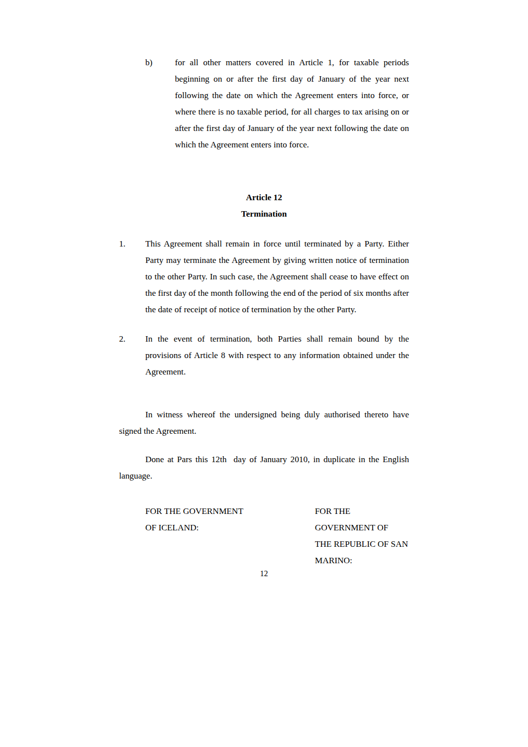b)
for all other matters covered in Article 1, for taxable periods beginning on or after the first day of January of the year next following the date on which the Agreement enters into force, or where there is no taxable period, for all charges to tax arising on or after the first day of January of the year next following the date on which the Agreement enters into force.
Article 12
Termination
1.
This Agreement shall remain in force until terminated by a Party. Either Party may terminate the Agreement by giving written notice of termination to the other Party. In such case, the Agreement shall cease to have effect on the first day of the month following the end of the period of six months after the date of receipt of notice of termination by the other Party.
2.
In the event of termination, both Parties shall remain bound by the provisions of Article 8 with respect to any information obtained under the Agreement.
In witness whereof the undersigned being duly authorised thereto have signed the Agreement.
Done at Pars this 12th day of January 2010, in duplicate in the English language.
FOR THE GOVERNMENT
OF ICELAND:
FOR THE GOVERNMENT OF
THE REPUBLIC OF SAN MARINO:
12